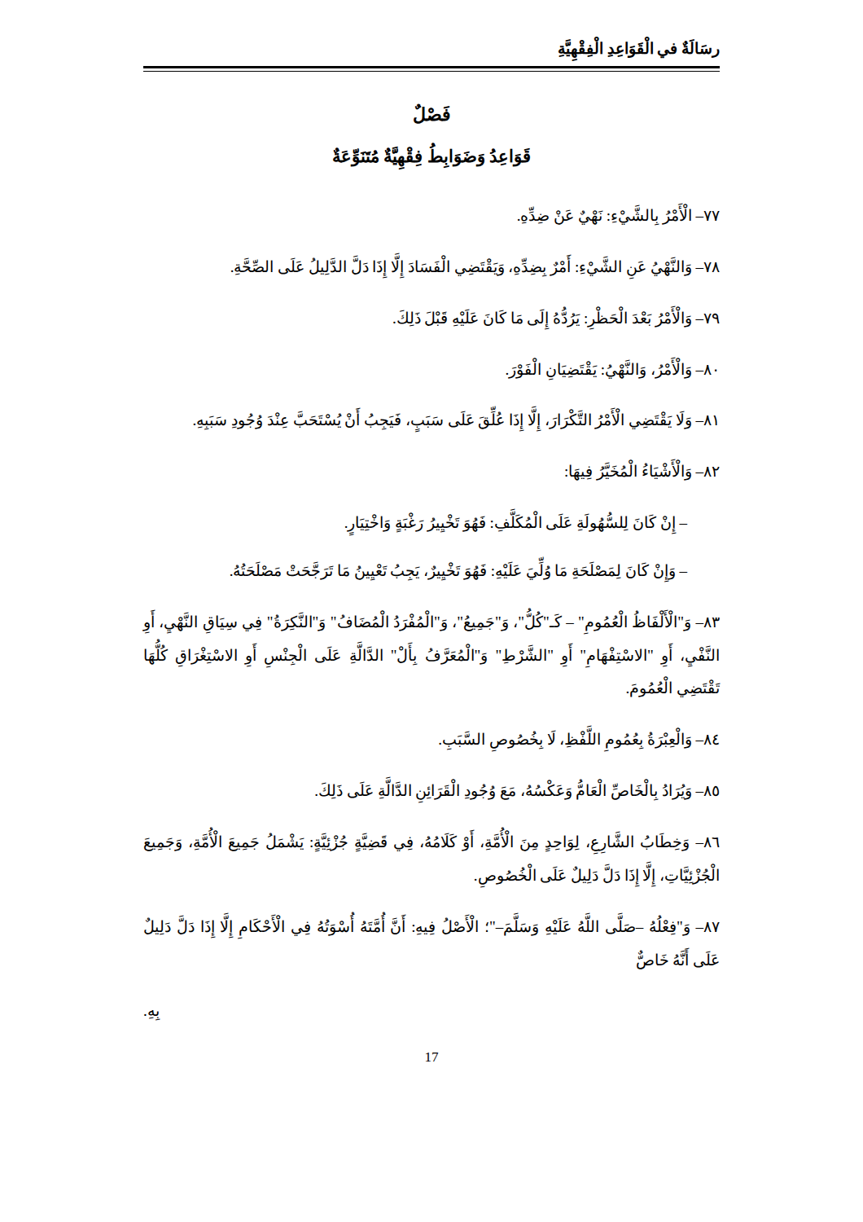رسَالَةٌ في الْقَوَاعِدِ الْفِقْهِيَّةِ
فَصْلٌ
قَوَاعِدُ وَضَوَابِطُ فِقْهِيَّةٌ مُتَنَوِّعَةٌ
٧٧– الْأَمْرُ بِالشَّيْءِ: نَهْيٌ عَنْ ضِدِّهِ.
٧٨– وَالنَّهْيُ عَنِ الشَّيْءِ: أَمْرٌ بِضِدِّهِ، وَيَقْتَضِي الْفَسَادَ إِلَّا إِذَا دَلَّ الدَّلِيلُ عَلَى الصِّحَّةِ.
٧٩– وَالْأَمْرُ بَعْدَ الْحَظْرِ: يَرُدُّهُ إِلَى مَا كَانَ عَلَيْهِ قَبْلَ ذَلِكَ.
٨٠– وَالْأَمْرُ، وَالنَّهْيُ: يَقْتَضِيَانِ الْفَوْرَ.
٨١– وَلَا يَقْتَضِي الْأَمْرُ التَّكْرَارَ، إِلَّا إِذَا عُلِّقَ عَلَى سَبَبٍ، فَيَجِبُ أَنْ يُسْتَحَبَّ عِنْدَ وُجُودِ سَبَبِهِ.
٨٢– وَالْأَشْيَاءُ الْمُخَيَّرُ فِيهَا:
– إِنْ كَانَ لِلسُّهُولَةِ عَلَى الْمُكَلَّفِ: فَهُوَ تَخْيِيرُ رَغْبَةٍ وَاخْتِيَارٍ.
– وَإِنْ كَانَ لِمَصْلَحَةِ مَا وُلِّيَ عَلَيْهِ: فَهُوَ تَخْيِيرٌ، يَجِبُ تَعْيِينُ مَا تَرَجَّحَتْ مَصْلَحَتُهُ.
٨٣– وَ"الْأَلْفَاظُ الْعُمُومِ" – كَـ"كُلُّ"، وَ"جَمِيعُ"، وَ"الْمُفْرَدُ الْمُضَافُ" وَ"النَّكِرَةُ" فِي سِيَاقِ النَّهْيِ، أَوِ النَّفْيِ، أَوِ "الاسْتِفْهَامِ" أَوِ "الشَّرْطِ" وَ"الْمُعَرَّفُ بِأَلْ" الدَّالَّةِ عَلَى الْجِنْسِ أَوِ الاسْتِغْرَاقِ كُلُّهَا تَقْتَضِي الْعُمُومَ.
٨٤– وَالْعِبْرَةُ بِعُمُومِ اللَّفْظِ، لَا بِخُصُوصِ السَّبَبِ.
٨٥– وَيُرَادُ بِالْخَاصِّ الْعَامُّ وَعَكْسُهُ، مَعَ وُجُودِ الْقَرَائِنِ الدَّالَّةِ عَلَى ذَلِكَ.
٨٦– وَخِطَابُ الشَّارِعِ، لِوَاحِدٍ مِنَ الْأُمَّةِ، أَوْ كَلَامُهُ، فِي قَضِيَّةٍ جُزْئِيَّةٍ: يَشْمَلُ جَمِيعَ الْأُمَّةِ، وَجَمِيعَ الْجُزْئِيَّاتِ، إِلَّا إِذَا دَلَّ دَلِيلٌ عَلَى الْخُصُوصِ.
٨٧– وَ"فِعْلُهُ –صَلَّى اللَّهُ عَلَيْهِ وَسَلَّمَ–"؛ الْأَصْلُ فِيهِ: أَنَّ أُمَّتَهُ أُسْوَتُهُ فِي الْأَحْكَامِ إِلَّا إِذَا دَلَّ دَلِيلٌ عَلَى أَنَّهُ خَاصٌّ
بِهِ.
17